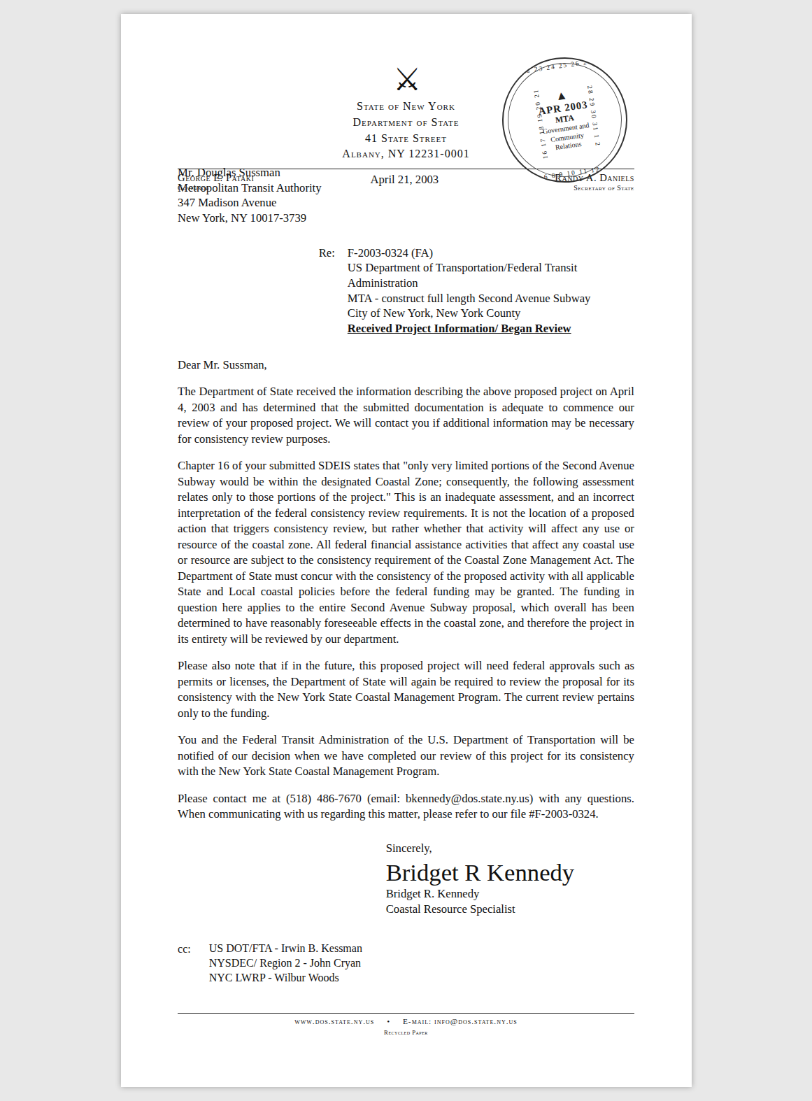⚔
State of New York
Department of State
41 State Street
Albany, NY 12231-0001
22 23 24 25 26 27
28 29 30 31 1 2
6 8 9 10 11 12
16 17 18 19 20 21
▲
APR 2003
MTA
Government and
Community Relations
George E. Pataki
Governor
April 21, 2003
Randy A. Daniels
Secretary of State
Mr. Douglas Sussman
Metropolitan Transit Authority
347 Madison Avenue
New York, NY 10017-3739
Re:
F-2003-0324 (FA)
US Department of Transportation/Federal Transit Administration
MTA - construct full length Second Avenue Subway
City of New York, New York County
Received Project Information/ Began Review
Dear Mr. Sussman,
The Department of State received the information describing the above proposed project on April 4, 2003 and has determined that the submitted documentation is adequate to commence our review of your proposed project. We will contact you if additional information may be necessary for consistency review purposes.
Chapter 16 of your submitted SDEIS states that "only very limited portions of the Second Avenue Subway would be within the designated Coastal Zone; consequently, the following assessment relates only to those portions of the project." This is an inadequate assessment, and an incorrect interpretation of the federal consistency review requirements. It is not the location of a proposed action that triggers consistency review, but rather whether that activity will affect any use or resource of the coastal zone. All federal financial assistance activities that affect any coastal use or resource are subject to the consistency requirement of the Coastal Zone Management Act. The Department of State must concur with the consistency of the proposed activity with all applicable State and Local coastal policies before the federal funding may be granted. The funding in question here applies to the entire Second Avenue Subway proposal, which overall has been determined to have reasonably foreseeable effects in the coastal zone, and therefore the project in its entirety will be reviewed by our department.
Please also note that if in the future, this proposed project will need federal approvals such as permits or licenses, the Department of State will again be required to review the proposal for its consistency with the New York State Coastal Management Program. The current review pertains only to the funding.
You and the Federal Transit Administration of the U.S. Department of Transportation will be notified of our decision when we have completed our review of this project for its consistency with the New York State Coastal Management Program.
Please contact me at (518) 486-7670 (email: bkennedy@dos.state.ny.us) with any questions. When communicating with us regarding this matter, please refer to our file #F-2003-0324.
Sincerely,
Bridget R Kennedy
Bridget R. Kennedy
Coastal Resource Specialist
cc:
US DOT/FTA - Irwin B. Kessman
NYSDEC/ Region 2 - John Cryan
NYC LWRP - Wilbur Woods
www.dos.state.ny.us • E-mail: info@dos.state.ny.us
Recycled Paper